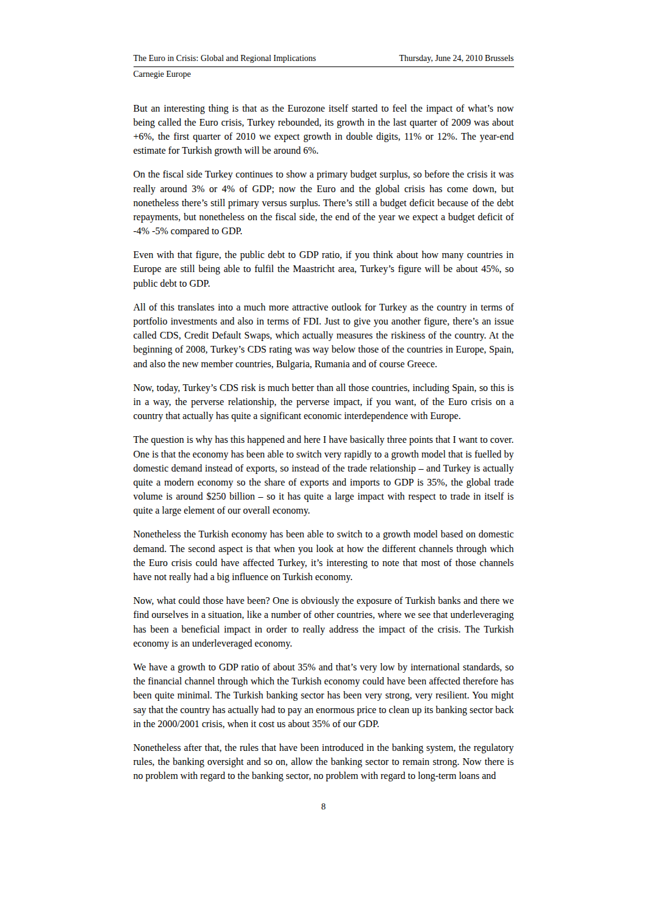The Euro in Crisis: Global and Regional Implications Thursday, June 24, 2010 Brussels
Carnegie Europe
But an interesting thing is that as the Eurozone itself started to feel the impact of what’s now being called the Euro crisis, Turkey rebounded, its growth in the last quarter of 2009 was about +6%, the first quarter of 2010 we expect growth in double digits, 11% or 12%. The year-end estimate for Turkish growth will be around 6%.
On the fiscal side Turkey continues to show a primary budget surplus, so before the crisis it was really around 3% or 4% of GDP; now the Euro and the global crisis has come down, but nonetheless there’s still primary versus surplus. There’s still a budget deficit because of the debt repayments, but nonetheless on the fiscal side, the end of the year we expect a budget deficit of -4% -5% compared to GDP.
Even with that figure, the public debt to GDP ratio, if you think about how many countries in Europe are still being able to fulfil the Maastricht area, Turkey’s figure will be about 45%, so public debt to GDP.
All of this translates into a much more attractive outlook for Turkey as the country in terms of portfolio investments and also in terms of FDI. Just to give you another figure, there’s an issue called CDS, Credit Default Swaps, which actually measures the riskiness of the country. At the beginning of 2008, Turkey’s CDS rating was way below those of the countries in Europe, Spain, and also the new member countries, Bulgaria, Rumania and of course Greece.
Now, today, Turkey’s CDS risk is much better than all those countries, including Spain, so this is in a way, the perverse relationship, the perverse impact, if you want, of the Euro crisis on a country that actually has quite a significant economic interdependence with Europe.
The question is why has this happened and here I have basically three points that I want to cover. One is that the economy has been able to switch very rapidly to a growth model that is fuelled by domestic demand instead of exports, so instead of the trade relationship – and Turkey is actually quite a modern economy so the share of exports and imports to GDP is 35%, the global trade volume is around $250 billion – so it has quite a large impact with respect to trade in itself is quite a large element of our overall economy.
Nonetheless the Turkish economy has been able to switch to a growth model based on domestic demand. The second aspect is that when you look at how the different channels through which the Euro crisis could have affected Turkey, it’s interesting to note that most of those channels have not really had a big influence on Turkish economy.
Now, what could those have been? One is obviously the exposure of Turkish banks and there we find ourselves in a situation, like a number of other countries, where we see that underleveraging has been a beneficial impact in order to really address the impact of the crisis. The Turkish economy is an underleveraged economy.
We have a growth to GDP ratio of about 35% and that’s very low by international standards, so the financial channel through which the Turkish economy could have been affected therefore has been quite minimal. The Turkish banking sector has been very strong, very resilient. You might say that the country has actually had to pay an enormous price to clean up its banking sector back in the 2000/2001 crisis, when it cost us about 35% of our GDP.
Nonetheless after that, the rules that have been introduced in the banking system, the regulatory rules, the banking oversight and so on, allow the banking sector to remain strong. Now there is no problem with regard to the banking sector, no problem with regard to long-term loans and
8